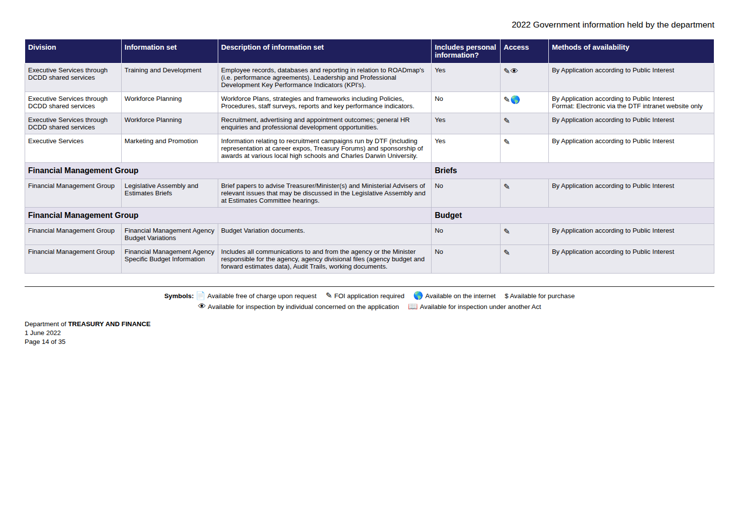2022 Government information held by the department
| Division | Information set | Description of information set | Includes personal information? | Access | Methods of availability |
| --- | --- | --- | --- | --- | --- |
| Executive Services through DCDD shared services | Training and Development | Employee records, databases and reporting in relation to ROADmap's (i.e. performance agreements). Leadership and Professional Development Key Performance Indicators (KPI's). | Yes | ✎👁 | By Application according to Public Interest |
| Executive Services through DCDD shared services | Workforce Planning | Workforce Plans, strategies and frameworks including Policies, Procedures, staff surveys, reports and key performance indicators. | No | ✎🌎 | By Application according to Public Interest Format: Electronic via the DTF intranet website only |
| Executive Services through DCDD shared services | Workforce Planning | Recruitment, advertising and appointment outcomes; general HR enquiries and professional development opportunities. | Yes | ✎ | By Application according to Public Interest |
| Executive Services | Marketing and Promotion | Information relating to recruitment campaigns run by DTF (including representation at career expos, Treasury Forums) and sponsorship of awards at various local high schools and Charles Darwin University. | Yes | ✎ | By Application according to Public Interest |
| Financial Management Group | Briefs |
| Financial Management Group | Legislative Assembly and Estimates Briefs | Brief papers to advise Treasurer/Minister(s) and Ministerial Advisers of relevant issues that may be discussed in the Legislative Assembly and at Estimates Committee hearings. | No | ✎ | By Application according to Public Interest |
| Financial Management Group | Budget |
| Financial Management Group | Financial Management Agency Budget Variations | Budget Variation documents. | No | ✎ | By Application according to Public Interest |
| Financial Management Group | Financial Management Agency Specific Budget Information | Includes all communications to and from the agency or the Minister responsible for the agency, agency divisional files (agency budget and forward estimates data), Audit Trails, working documents. | No | ✎ | By Application according to Public Interest |
Symbols: 📄 Available free of charge upon request ✎ FOI application required 🌎 Available on the internet $ Available for purchase
👁 Available for inspection by individual concerned on the application 📖 Available for inspection under another Act
Department of TREASURY AND FINANCE
1 June 2022
Page 14 of 35